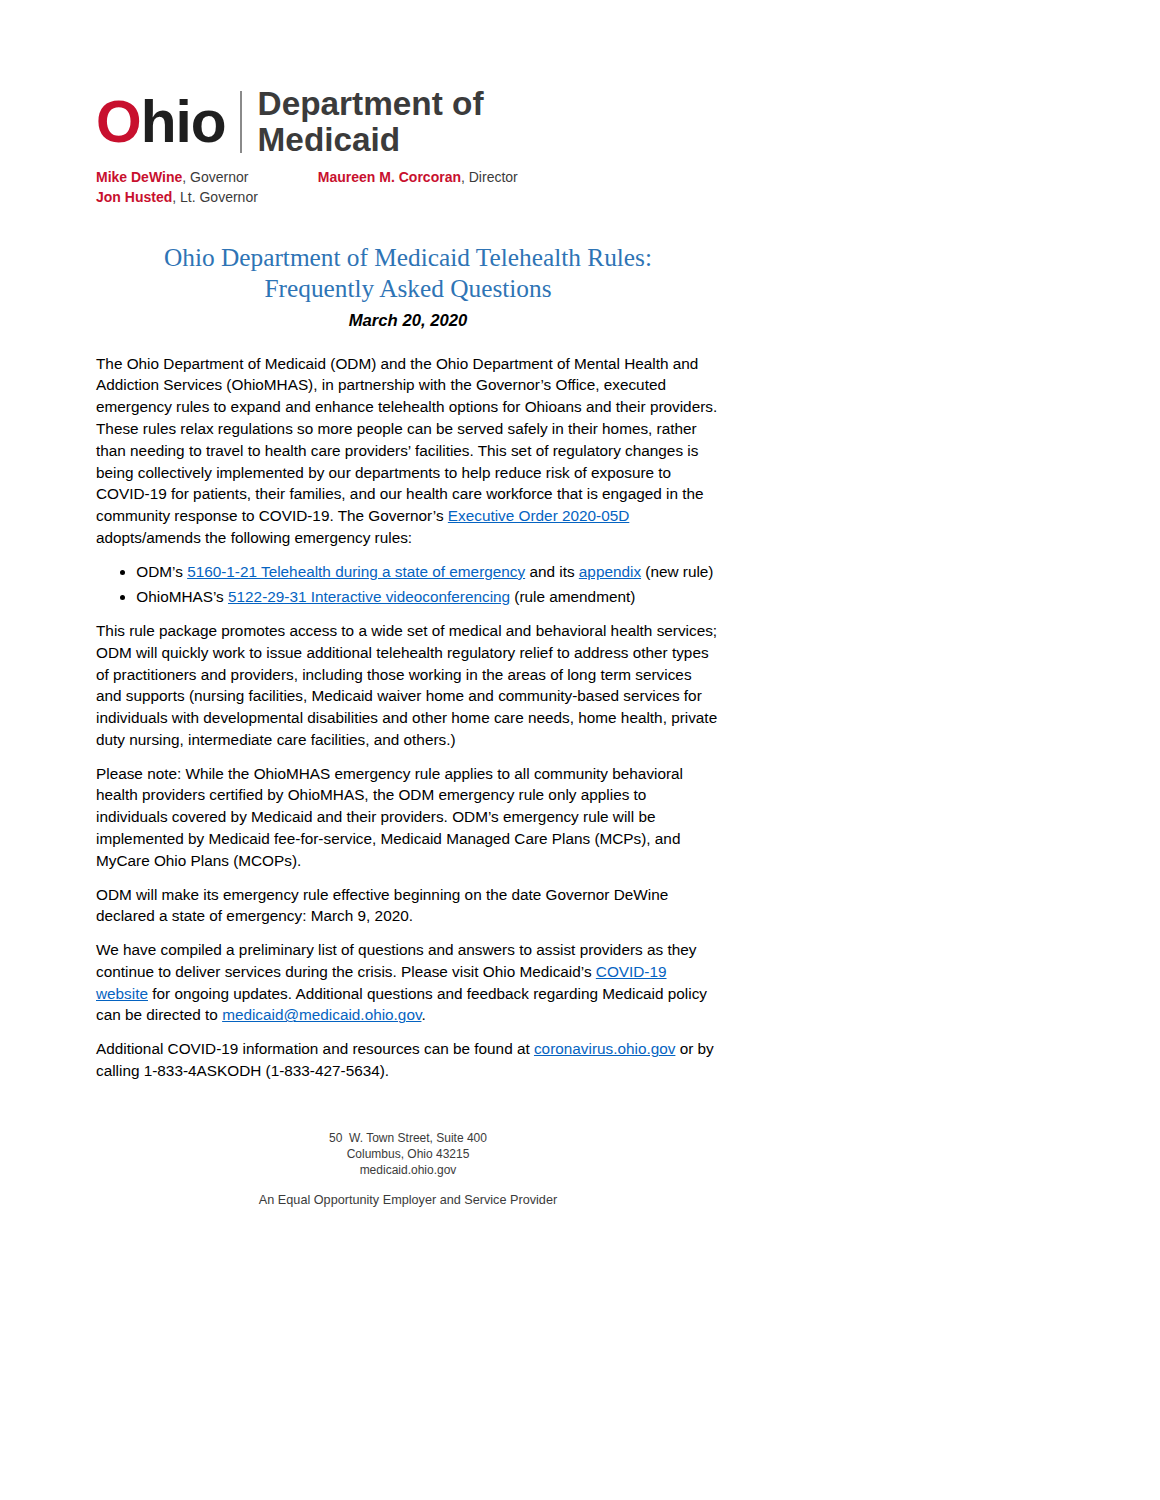Ohio Department of
Medicaid
Mike DeWine, Governor
Jon Husted, Lt. Governor
Maureen M. Corcoran, Director
Ohio Department of Medicaid Telehealth Rules:
Frequently Asked Questions
March 20, 2020
The Ohio Department of Medicaid (ODM) and the Ohio Department of Mental Health and Addiction Services (OhioMHAS), in partnership with the Governor’s Office, executed emergency rules to expand and enhance telehealth options for Ohioans and their providers. These rules relax regulations so more people can be served safely in their homes, rather than needing to travel to health care providers’ facilities. This set of regulatory changes is being collectively implemented by our departments to help reduce risk of exposure to COVID-19 for patients, their families, and our health care workforce that is engaged in the community response to COVID-19. The Governor’s Executive Order 2020-05D adopts/amends the following emergency rules:
ODM’s 5160-1-21 Telehealth during a state of emergency and its appendix (new rule)
OhioMHAS’s 5122-29-31 Interactive videoconferencing (rule amendment)
This rule package promotes access to a wide set of medical and behavioral health services; ODM will quickly work to issue additional telehealth regulatory relief to address other types of practitioners and providers, including those working in the areas of long term services and supports (nursing facilities, Medicaid waiver home and community-based services for individuals with developmental disabilities and other home care needs, home health, private duty nursing, intermediate care facilities, and others.)
Please note: While the OhioMHAS emergency rule applies to all community behavioral health providers certified by OhioMHAS, the ODM emergency rule only applies to individuals covered by Medicaid and their providers. ODM’s emergency rule will be implemented by Medicaid fee-for-service, Medicaid Managed Care Plans (MCPs), and MyCare Ohio Plans (MCOPs).
ODM will make its emergency rule effective beginning on the date Governor DeWine declared a state of emergency: March 9, 2020.
We have compiled a preliminary list of questions and answers to assist providers as they continue to deliver services during the crisis. Please visit Ohio Medicaid’s COVID-19 website for ongoing updates. Additional questions and feedback regarding Medicaid policy can be directed to medicaid@medicaid.ohio.gov.
Additional COVID-19 information and resources can be found at coronavirus.ohio.gov or by calling 1-833-4ASKODH (1-833-427-5634).
50 W. Town Street, Suite 400
Columbus, Ohio 43215
medicaid.ohio.gov
An Equal Opportunity Employer and Service Provider